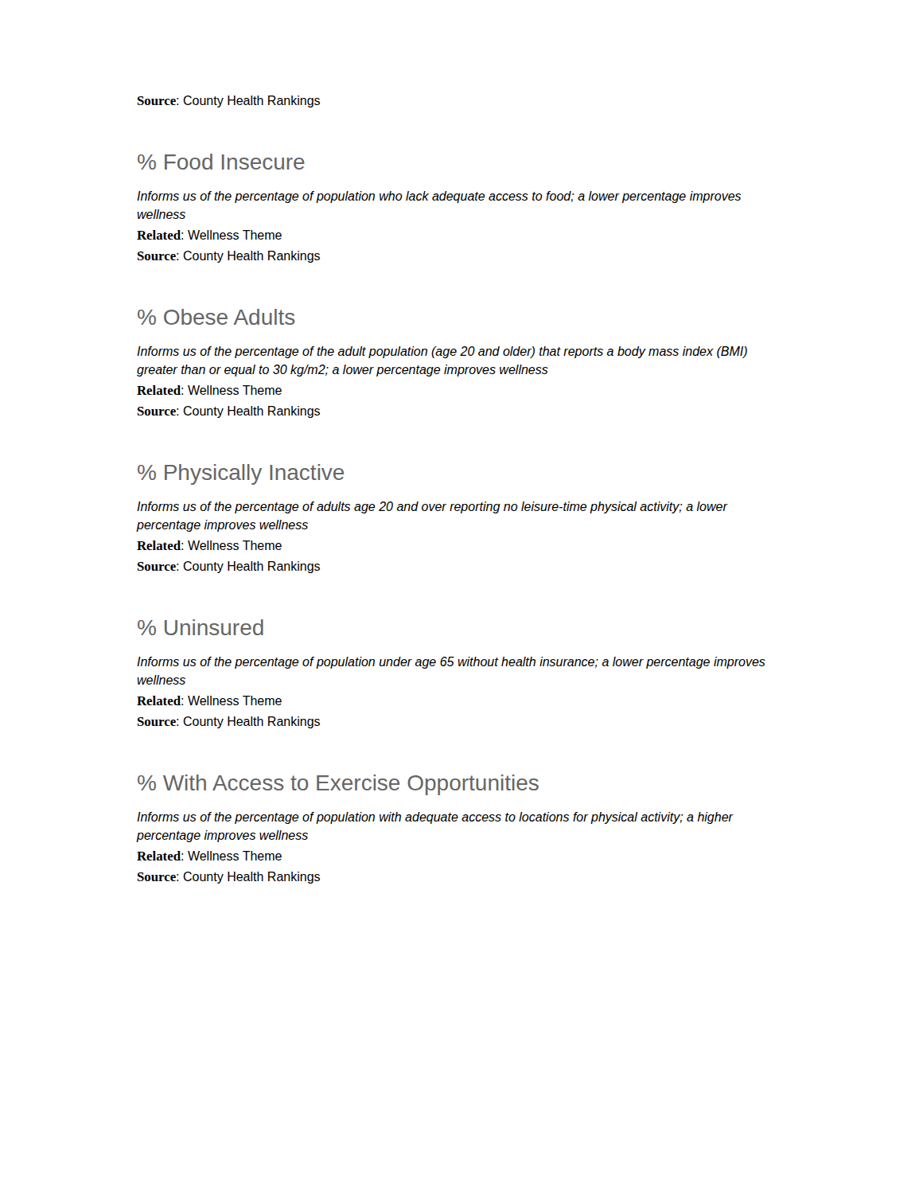Source: County Health Rankings
% Food Insecure
Informs us of the percentage of population who lack adequate access to food; a lower percentage improves wellness
Related: Wellness Theme
Source: County Health Rankings
% Obese Adults
Informs us of the percentage of the adult population (age 20 and older) that reports a body mass index (BMI) greater than or equal to 30 kg/m2; a lower percentage improves wellness
Related: Wellness Theme
Source: County Health Rankings
% Physically Inactive
Informs us of the percentage of adults age 20 and over reporting no leisure-time physical activity; a lower percentage improves wellness
Related: Wellness Theme
Source: County Health Rankings
% Uninsured
Informs us of the percentage of population under age 65 without health insurance; a lower percentage improves wellness
Related: Wellness Theme
Source: County Health Rankings
% With Access to Exercise Opportunities
Informs us of the percentage of population with adequate access to locations for physical activity; a higher percentage improves wellness
Related: Wellness Theme
Source: County Health Rankings